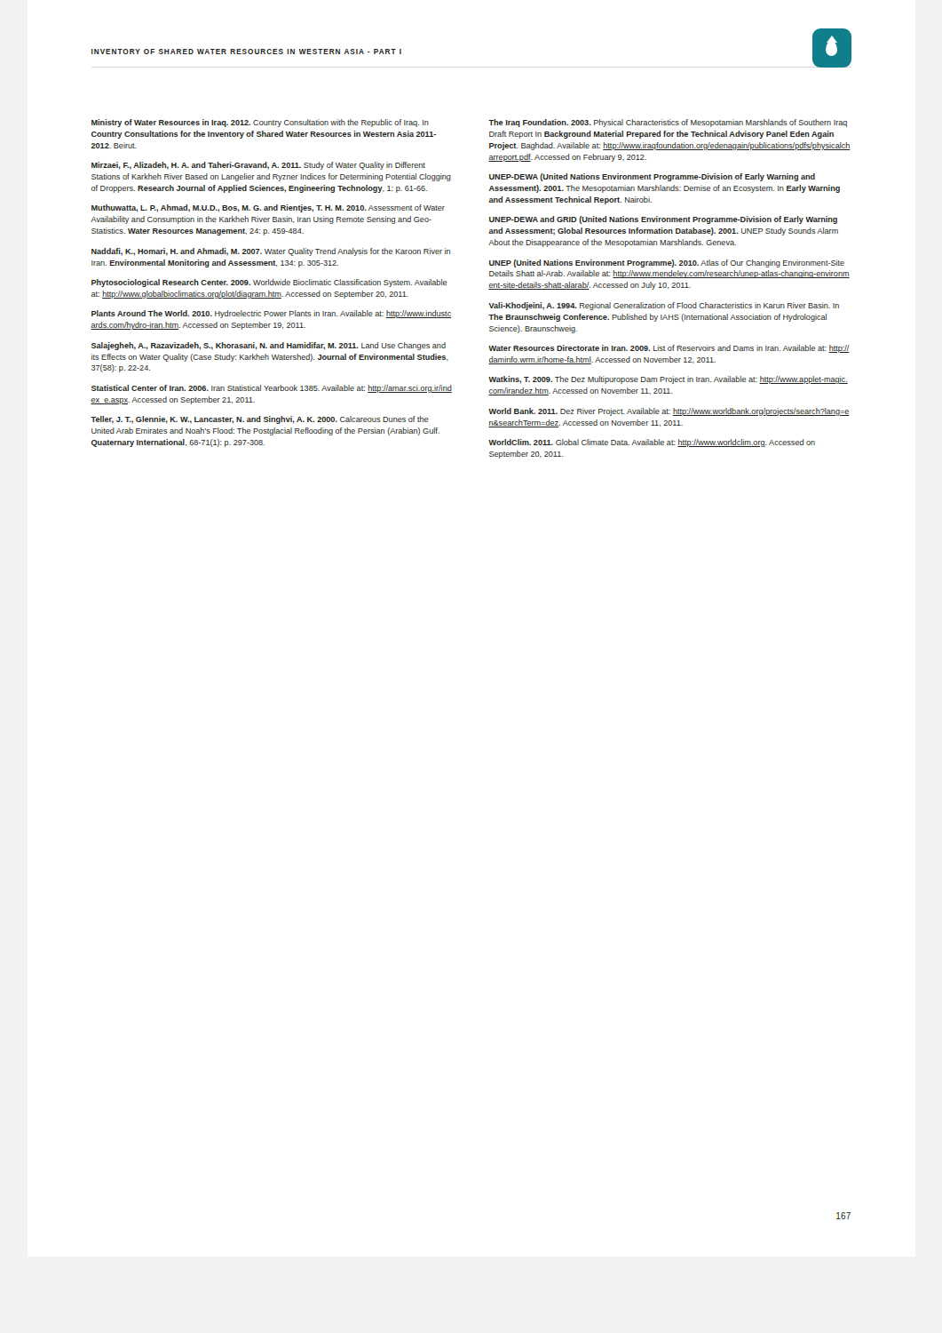Inventory of Shared Water Resources in Western Asia - Part I
Ministry of Water Resources in Iraq. 2012. Country Consultation with the Republic of Iraq. In Country Consultations for the Inventory of Shared Water Resources in Western Asia 2011-2012. Beirut.
Mirzaei, F., Alizadeh, H. A. and Taheri-Gravand, A. 2011. Study of Water Quality in Different Stations of Karkheh River Based on Langelier and Ryzner Indices for Determining Potential Clogging of Droppers. Research Journal of Applied Sciences, Engineering Technology, 1: p. 61-66.
Muthuwatta, L. P., Ahmad, M.U.D., Bos, M. G. and Rientjes, T. H. M. 2010. Assessment of Water Availability and Consumption in the Karkheh River Basin, Iran Using Remote Sensing and Geo-Statistics. Water Resources Management, 24: p. 459-484.
Naddafi, K., Homari, H. and Ahmadi, M. 2007. Water Quality Trend Analysis for the Karoon River in Iran. Environmental Monitoring and Assessment, 134: p. 305-312.
Phytosociological Research Center. 2009. Worldwide Bioclimatic Classification System. Available at: http://www.globalbioclimatics.org/plot/diagram.htm. Accessed on September 20, 2011.
Plants Around The World. 2010. Hydroelectric Power Plants in Iran. Available at: http://www.industcards.com/hydro-iran.htm. Accessed on September 19, 2011.
Salajegheh, A., Razavizadeh, S., Khorasani, N. and Hamidifar, M. 2011. Land Use Changes and its Effects on Water Quality (Case Study: Karkheh Watershed). Journal of Environmental Studies, 37(58): p. 22-24.
Statistical Center of Iran. 2006. Iran Statistical Yearbook 1385. Available at: http://amar.sci.org.ir/index_e.aspx. Accessed on September 21, 2011.
Teller, J. T., Glennie, K. W., Lancaster, N. and Singhvi, A. K. 2000. Calcareous Dunes of the United Arab Emirates and Noah's Flood: The Postglacial Reflooding of the Persian (Arabian) Gulf. Quaternary International, 68-71(1): p. 297-308.
The Iraq Foundation. 2003. Physical Characteristics of Mesopotamian Marshlands of Southern Iraq Draft Report In Background Material Prepared for the Technical Advisory Panel Eden Again Project. Baghdad. Available at: http://www.iraqfoundation.org/edenagain/publications/pdfs/physicalcharreport.pdf. Accessed on February 9, 2012.
UNEP-DEWA (United Nations Environment Programme-Division of Early Warning and Assessment). 2001. The Mesopotamian Marshlands: Demise of an Ecosystem. In Early Warning and Assessment Technical Report. Nairobi.
UNEP-DEWA and GRID (United Nations Environment Programme-Division of Early Warning and Assessment; Global Resources Information Database). 2001. UNEP Study Sounds Alarm About the Disappearance of the Mesopotamian Marshlands. Geneva.
UNEP (United Nations Environment Programme). 2010. Atlas of Our Changing Environment-Site Details Shatt al-Arab. Available at: http://www.mendeley.com/research/unep-atlas-changing-environment-site-details-shatt-alarab/. Accessed on July 10, 2011.
Vali-Khodjeini, A. 1994. Regional Generalization of Flood Characteristics in Karun River Basin. In The Braunschweig Conference. Published by IAHS (International Association of Hydrological Science). Braunschweig.
Water Resources Directorate in Iran. 2009. List of Reservoirs and Dams in Iran. Available at: http://daminfo.wrm.ir/home-fa.html. Accessed on November 12, 2011.
Watkins, T. 2009. The Dez Multipuropose Dam Project in Iran. Available at: http://www.applet-magic.com/irandez.htm. Accessed on November 11, 2011.
World Bank. 2011. Dez River Project. Available at: http://www.worldbank.org/projects/search?lang=en&searchTerm=dez. Accessed on November 11, 2011.
WorldClim. 2011. Global Climate Data. Available at: http://www.worldclim.org. Accessed on September 20, 2011.
167